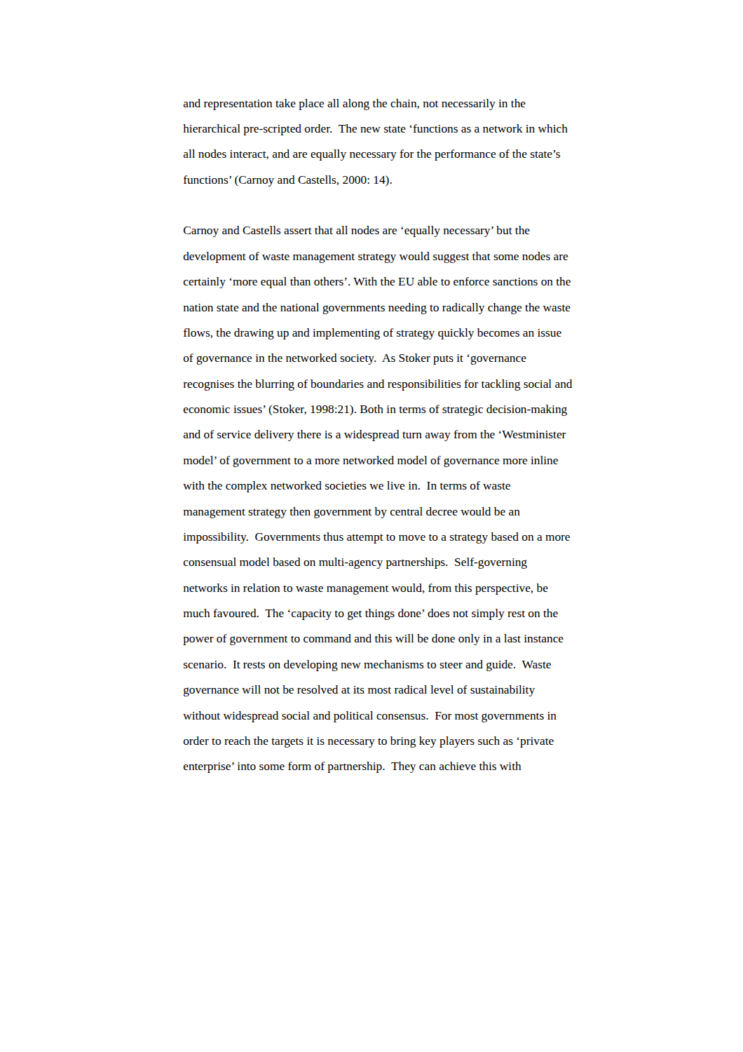and representation take place all along the chain, not necessarily in the hierarchical pre-scripted order. The new state ‘functions as a network in which all nodes interact, and are equally necessary for the performance of the state’s functions’ (Carnoy and Castells, 2000: 14).
Carnoy and Castells assert that all nodes are ‘equally necessary’ but the development of waste management strategy would suggest that some nodes are certainly ‘more equal than others’. With the EU able to enforce sanctions on the nation state and the national governments needing to radically change the waste flows, the drawing up and implementing of strategy quickly becomes an issue of governance in the networked society. As Stoker puts it ‘governance recognises the blurring of boundaries and responsibilities for tackling social and economic issues’ (Stoker, 1998:21). Both in terms of strategic decision-making and of service delivery there is a widespread turn away from the ‘Westminister model’ of government to a more networked model of governance more inline with the complex networked societies we live in. In terms of waste management strategy then government by central decree would be an impossibility. Governments thus attempt to move to a strategy based on a more consensual model based on multi-agency partnerships. Self-governing networks in relation to waste management would, from this perspective, be much favoured. The ‘capacity to get things done’ does not simply rest on the power of government to command and this will be done only in a last instance scenario. It rests on developing new mechanisms to steer and guide. Waste governance will not be resolved at its most radical level of sustainability without widespread social and political consensus. For most governments in order to reach the targets it is necessary to bring key players such as ‘private enterprise’ into some form of partnership. They can achieve this with